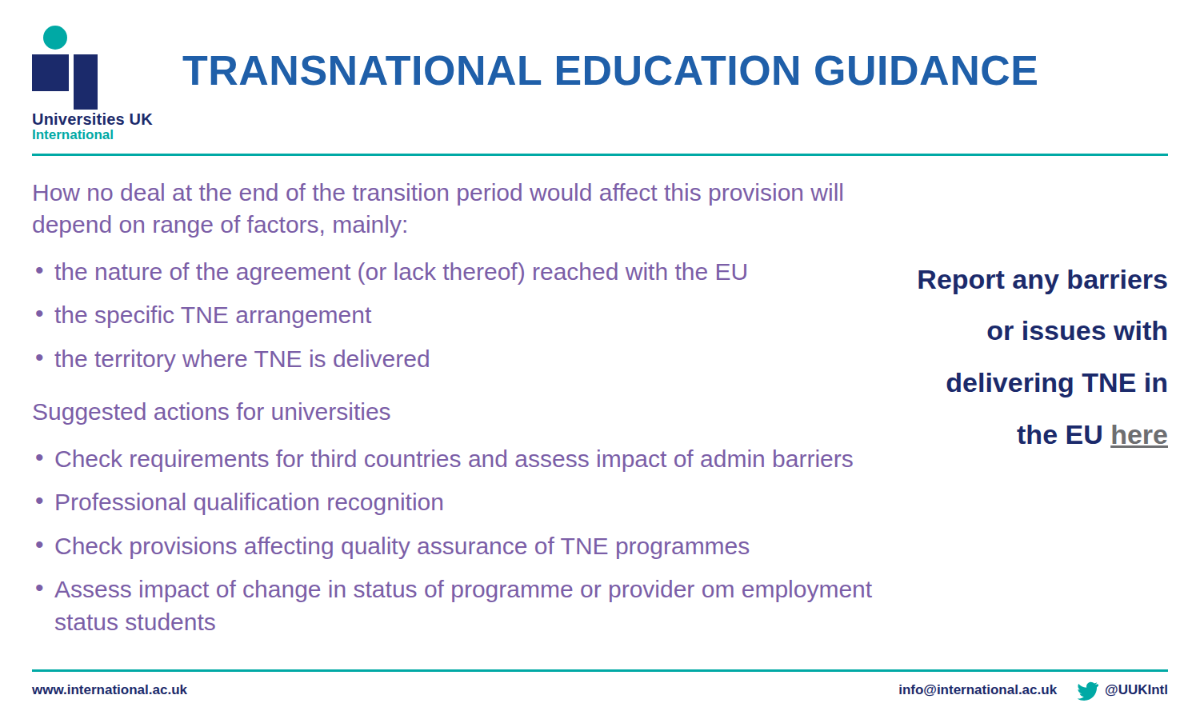Universities UK
International
Transnational Education Guidance
How no deal at the end of the transition period would affect this provision will depend on range of factors, mainly:
the nature of the agreement (or lack thereof) reached with the EU
the specific TNE arrangement
the territory where TNE is delivered
Suggested actions for universities
Check requirements for third countries and assess impact of admin barriers
Professional qualification recognition
Check provisions affecting quality assurance of TNE programmes
Assess impact of change in status of programme or provider om employment status students
Report any barriers or issues with delivering TNE in the EU here
www.international.ac.uk
info@international.ac.uk @UUKIntl